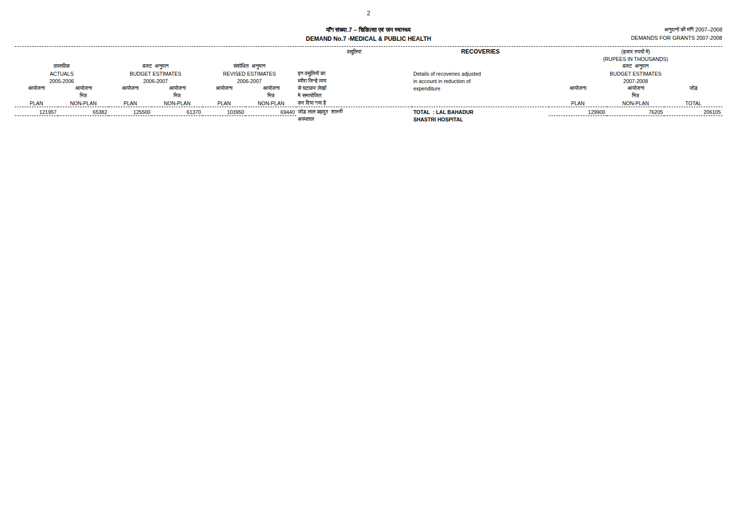2
माँग संख्या.7 – चिकित्सा एवं जन स्वास्थ्य
DEMAND No.7 -MEDICAL & PUBLIC HEALTH
अनुदानों की माँगें 2007–2008
DEMANDS FOR GRANTS 2007-2008
| | वसूलियां | RECOVERIES | (हजार रुपयों में) |
| | | | (RUPEES IN THOUSANDS) |
| वास्तविक | बजट अनुमान | संशोधित अनुमान | | | बजट अनुमान |
| ACTUALS | BUDGET ESTIMATES | REVISED ESTIMATES | इन वसूलियों का | Details of recoveries adjusted | BUDGET ESTIMATES |
| 2005-2006 | 2006-2007 | 2006-2007 | ब्यौरा जिन्हें व्यय | in account in reduction of | 2007-2008 |
| आयोजना | आयोजना | आयोजना | आयोजना | आयोजना | आयोजना | से घटाकर लेखों | expenditure | आयोजना | आयोजना | जोड़ |
| | भिन्न | | भिन्न | | भिन्न | में समायोजित | | | भिन्न | |
| PLAN | NON-PLAN | PLAN | NON-PLAN | PLAN | NON-PLAN | कर दिया गया है | | PLAN | NON-PLAN | TOTAL |
| 121957 | 65382 | 125500 | 61370 | 103950 | 69440 | जोड़ लाल बहादुर शास्त्री | TOTAL : LAL BAHADUR | 129900 | 76205 | 206105 |
| | अस्पताल | SHASTRI HOSPITAL | |